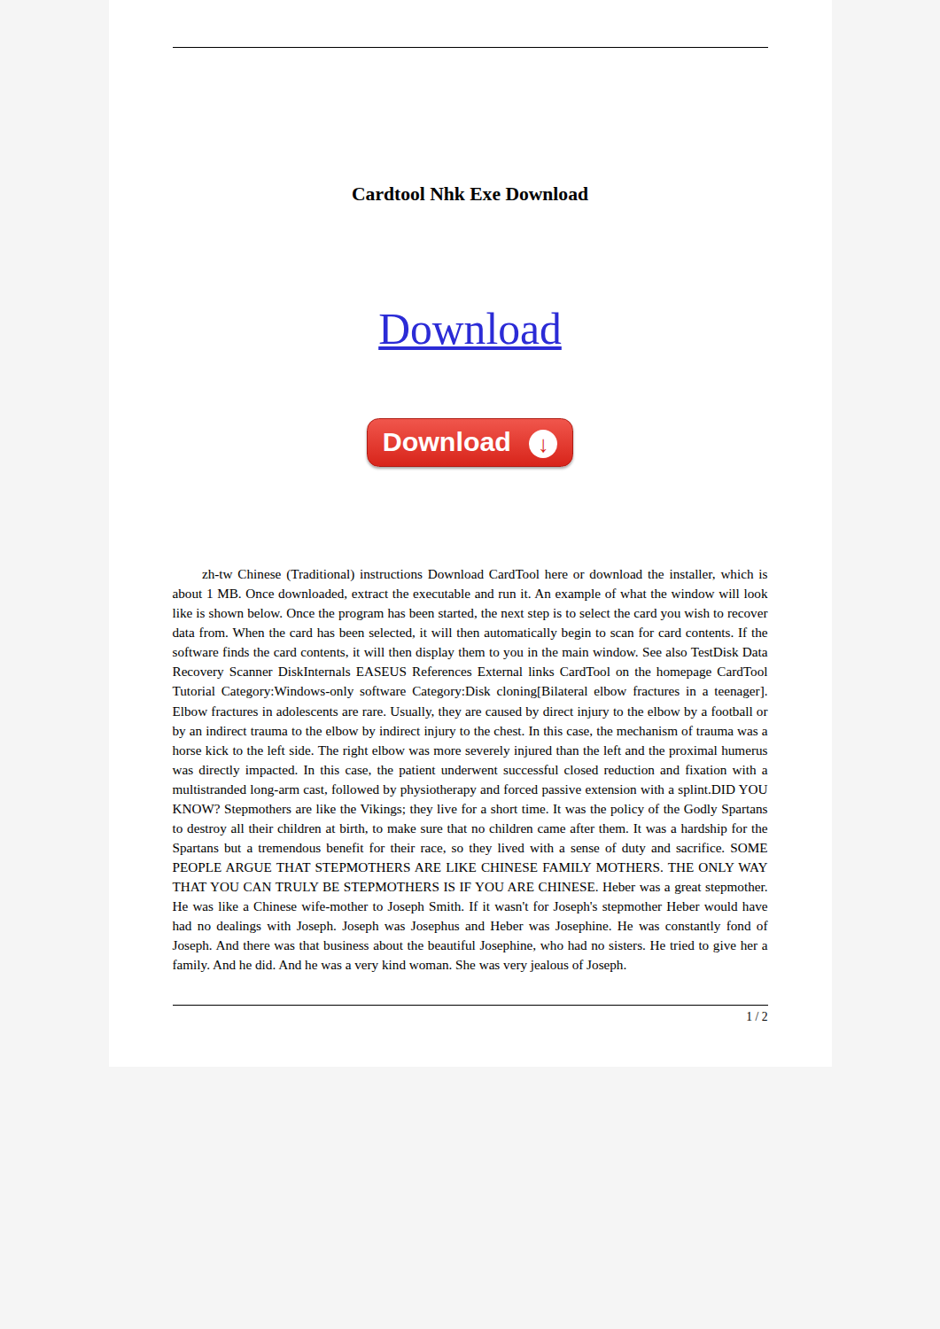Cardtool Nhk Exe Download
Download
Download ↓
zh-tw Chinese (Traditional) instructions Download CardTool here or download the installer, which is about 1 MB. Once downloaded, extract the executable and run it. An example of what the window will look like is shown below. Once the program has been started, the next step is to select the card you wish to recover data from. When the card has been selected, it will then automatically begin to scan for card contents. If the software finds the card contents, it will then display them to you in the main window. See also TestDisk Data Recovery Scanner DiskInternals EASEUS References External links CardTool on the homepage CardTool Tutorial Category:Windows-only software Category:Disk cloning[Bilateral elbow fractures in a teenager]. Elbow fractures in adolescents are rare. Usually, they are caused by direct injury to the elbow by a football or by an indirect trauma to the elbow by indirect injury to the chest. In this case, the mechanism of trauma was a horse kick to the left side. The right elbow was more severely injured than the left and the proximal humerus was directly impacted. In this case, the patient underwent successful closed reduction and fixation with a multistranded long-arm cast, followed by physiotherapy and forced passive extension with a splint.DID YOU KNOW? Stepmothers are like the Vikings; they live for a short time. It was the policy of the Godly Spartans to destroy all their children at birth, to make sure that no children came after them. It was a hardship for the Spartans but a tremendous benefit for their race, so they lived with a sense of duty and sacrifice. SOME PEOPLE ARGUE THAT STEPMOTHERS ARE LIKE CHINESE FAMILY MOTHERS. THE ONLY WAY THAT YOU CAN TRULY BE STEPMOTHERS IS IF YOU ARE CHINESE. Heber was a great stepmother. He was like a Chinese wife-mother to Joseph Smith. If it wasn't for Joseph's stepmother Heber would have had no dealings with Joseph. Joseph was Josephus and Heber was Josephine. He was constantly fond of Joseph. And there was that business about the beautiful Josephine, who had no sisters. He tried to give her a family. And he did. And he was a very kind woman. She was very jealous of Joseph.
1 / 2